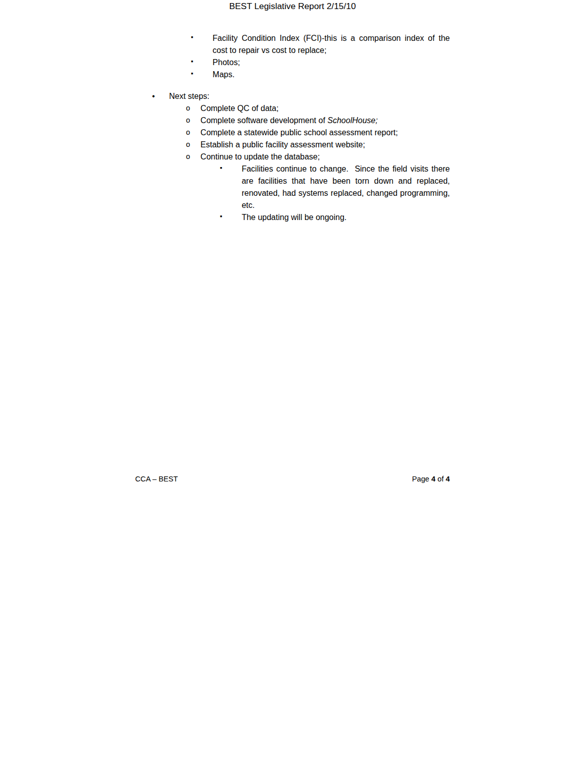BEST Legislative Report 2/15/10
Facility Condition Index (FCI)-this is a comparison index of the cost to repair vs cost to replace;
Photos;
Maps.
Next steps:
Complete QC of data;
Complete software development of SchoolHouse;
Complete a statewide public school assessment report;
Establish a public facility assessment website;
Continue to update the database;
Facilities continue to change. Since the field visits there are facilities that have been torn down and replaced, renovated, had systems replaced, changed programming, etc.
The updating will be ongoing.
CCA – BEST
Page 4 of 4